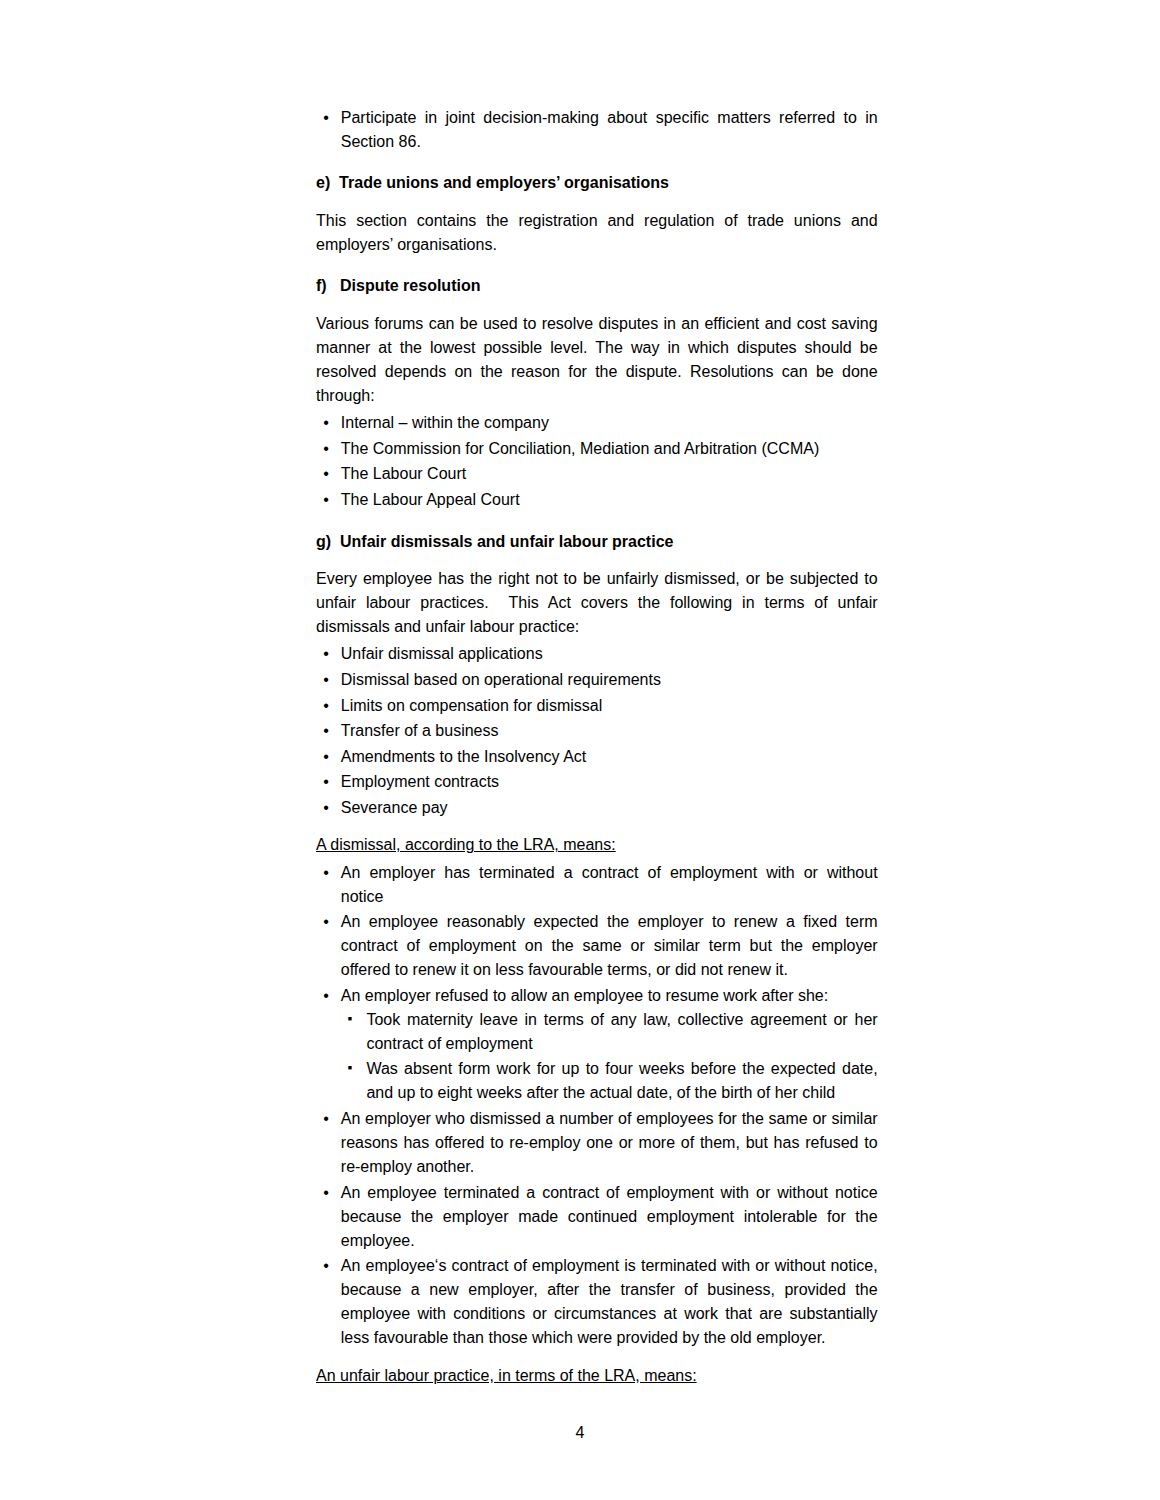Participate in joint decision-making about specific matters referred to in Section 86.
e) Trade unions and employers’ organisations
This section contains the registration and regulation of trade unions and employers’ organisations.
f) Dispute resolution
Various forums can be used to resolve disputes in an efficient and cost saving manner at the lowest possible level. The way in which disputes should be resolved depends on the reason for the dispute. Resolutions can be done through:
Internal – within the company
The Commission for Conciliation, Mediation and Arbitration (CCMA)
The Labour Court
The Labour Appeal Court
g) Unfair dismissals and unfair labour practice
Every employee has the right not to be unfairly dismissed, or be subjected to unfair labour practices. This Act covers the following in terms of unfair dismissals and unfair labour practice:
Unfair dismissal applications
Dismissal based on operational requirements
Limits on compensation for dismissal
Transfer of a business
Amendments to the Insolvency Act
Employment contracts
Severance pay
A dismissal, according to the LRA, means:
An employer has terminated a contract of employment with or without notice
An employee reasonably expected the employer to renew a fixed term contract of employment on the same or similar term but the employer offered to renew it on less favourable terms, or did not renew it.
An employer refused to allow an employee to resume work after she:
Took maternity leave in terms of any law, collective agreement or her contract of employment
Was absent form work for up to four weeks before the expected date, and up to eight weeks after the actual date, of the birth of her child
An employer who dismissed a number of employees for the same or similar reasons has offered to re-employ one or more of them, but has refused to re-employ another.
An employee terminated a contract of employment with or without notice because the employer made continued employment intolerable for the employee.
An employee‘s contract of employment is terminated with or without notice, because a new employer, after the transfer of business, provided the employee with conditions or circumstances at work that are substantially less favourable than those which were provided by the old employer.
An unfair labour practice, in terms of the LRA, means:
4